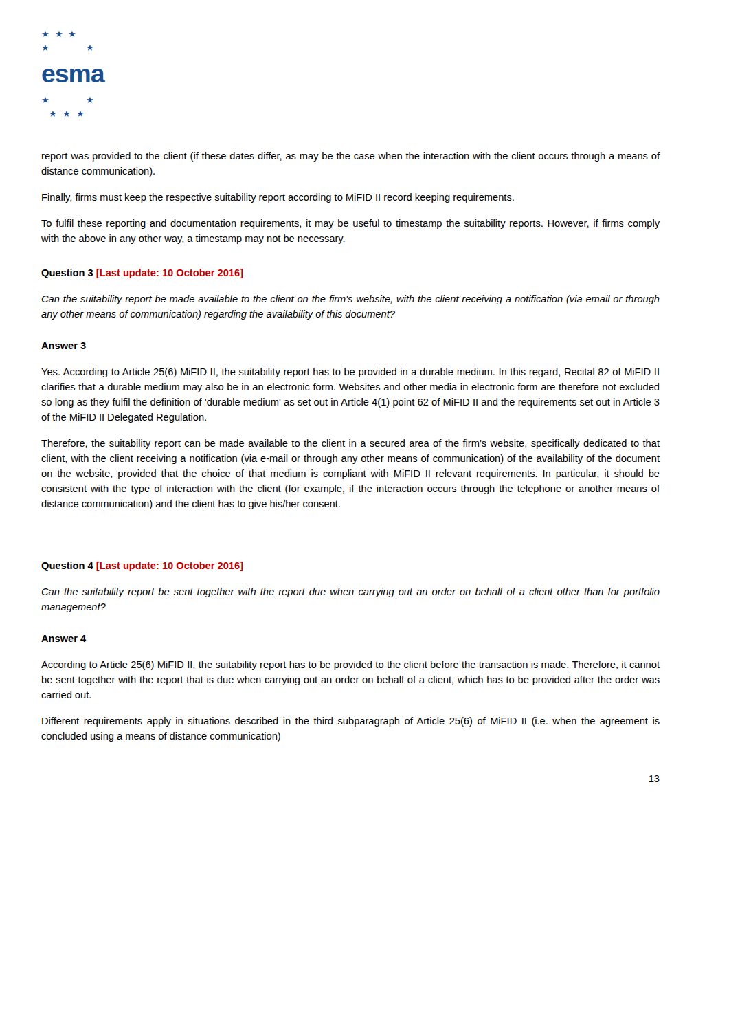★ ★ ★
★ ★
esma
★ ★
★ ★ ★
report was provided to the client (if these dates differ, as may be the case when the interaction with the client occurs through a means of distance communication).
Finally, firms must keep the respective suitability report according to MiFID II record keeping requirements.
To fulfil these reporting and documentation requirements, it may be useful to timestamp the suitability reports. However, if firms comply with the above in any other way, a timestamp may not be necessary.
Question 3 [Last update: 10 October 2016]
Can the suitability report be made available to the client on the firm's website, with the client receiving a notification (via email or through any other means of communication) regarding the availability of this document?
Answer 3
Yes. According to Article 25(6) MiFID II, the suitability report has to be provided in a durable medium. In this regard, Recital 82 of MiFID II clarifies that a durable medium may also be in an electronic form. Websites and other media in electronic form are therefore not excluded so long as they fulfil the definition of 'durable medium' as set out in Article 4(1) point 62 of MiFID II and the requirements set out in Article 3 of the MiFID II Delegated Regulation.
Therefore, the suitability report can be made available to the client in a secured area of the firm's website, specifically dedicated to that client, with the client receiving a notification (via e-mail or through any other means of communication) of the availability of the document on the website, provided that the choice of that medium is compliant with MiFID II relevant requirements. In particular, it should be consistent with the type of interaction with the client (for example, if the interaction occurs through the telephone or another means of distance communication) and the client has to give his/her consent.
Question 4 [Last update: 10 October 2016]
Can the suitability report be sent together with the report due when carrying out an order on behalf of a client other than for portfolio management?
Answer 4
According to Article 25(6) MiFID II, the suitability report has to be provided to the client before the transaction is made. Therefore, it cannot be sent together with the report that is due when carrying out an order on behalf of a client, which has to be provided after the order was carried out.
Different requirements apply in situations described in the third subparagraph of Article 25(6) of MiFID II (i.e. when the agreement is concluded using a means of distance communication)
13